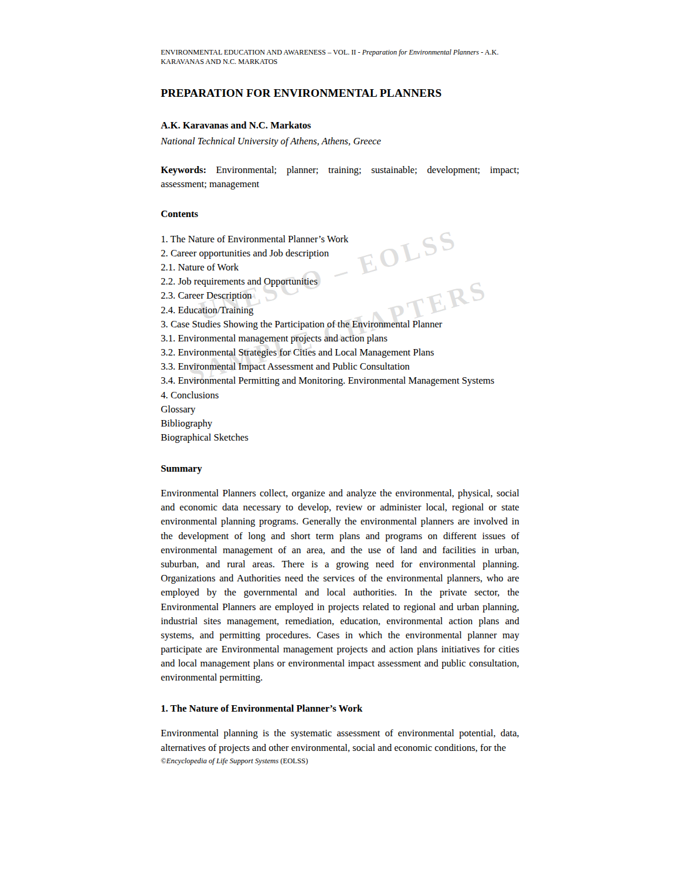ENVIRONMENTAL EDUCATION AND AWARENESS – Vol. II - Preparation for Environmental Planners - A.K. Karavanas and N.C. Markatos
PREPARATION FOR ENVIRONMENTAL PLANNERS
A.K. Karavanas and N.C. Markatos
National Technical University of Athens, Athens, Greece
Keywords: Environmental; planner; training; sustainable; development; impact; assessment; management
Contents
1. The Nature of Environmental Planner’s Work
2. Career opportunities and Job description
2.1. Nature of Work
2.2. Job requirements and Opportunities
2.3. Career Description
2.4. Education/Training
3. Case Studies Showing the Participation of the Environmental Planner
3.1. Environmental management projects and action plans
3.2. Environmental Strategies for Cities and Local Management Plans
3.3. Environmental Impact Assessment and Public Consultation
3.4. Environmental Permitting and Monitoring. Environmental Management Systems
4. Conclusions
Glossary
Bibliography
Biographical Sketches
Summary
Environmental Planners collect, organize and analyze the environmental, physical, social and economic data necessary to develop, review or administer local, regional or state environmental planning programs. Generally the environmental planners are involved in the development of long and short term plans and programs on different issues of environmental management of an area, and the use of land and facilities in urban, suburban, and rural areas. There is a growing need for environmental planning. Organizations and Authorities need the services of the environmental planners, who are employed by the governmental and local authorities. In the private sector, the Environmental Planners are employed in projects related to regional and urban planning, industrial sites management, remediation, education, environmental action plans and systems, and permitting procedures. Cases in which the environmental planner may participate are Environmental management projects and action plans initiatives for cities and local management plans or environmental impact assessment and public consultation, environmental permitting.
1. The Nature of Environmental Planner’s Work
Environmental planning is the systematic assessment of environmental potential, data, alternatives of projects and other environmental, social and economic conditions, for the
UNESCO – EOLSS
SAMPLE CHAPTERS
©Encyclopedia of Life Support Systems (EOLSS)